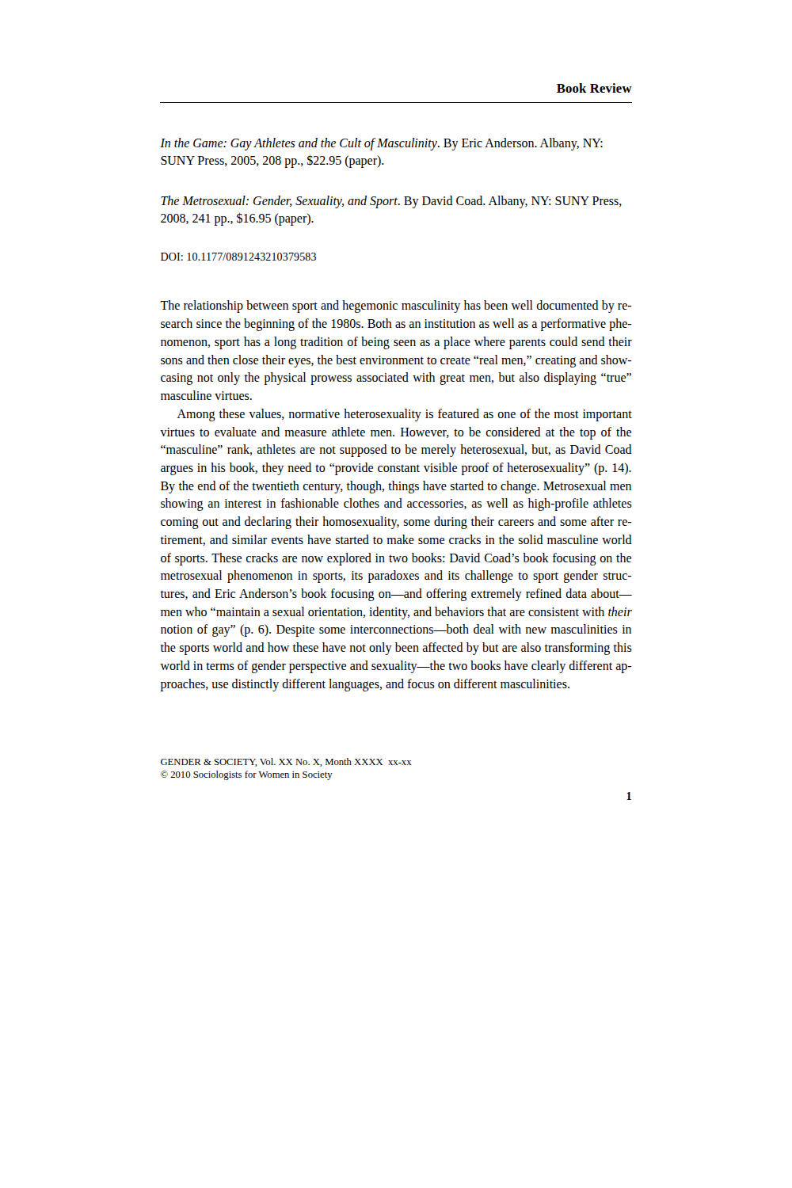Book Review
In the Game: Gay Athletes and the Cult of Masculinity. By Eric Anderson. Albany, NY: SUNY Press, 2005, 208 pp., $22.95 (paper).
The Metrosexual: Gender, Sexuality, and Sport. By David Coad. Albany, NY: SUNY Press, 2008, 241 pp., $16.95 (paper).
DOI: 10.1177/0891243210379583
The relationship between sport and hegemonic masculinity has been well documented by research since the beginning of the 1980s. Both as an institution as well as a performative phenomenon, sport has a long tradition of being seen as a place where parents could send their sons and then close their eyes, the best environment to create “real men,” creating and showcasing not only the physical prowess associated with great men, but also displaying “true” masculine virtues.
Among these values, normative heterosexuality is featured as one of the most important virtues to evaluate and measure athlete men. However, to be considered at the top of the “masculine” rank, athletes are not supposed to be merely heterosexual, but, as David Coad argues in his book, they need to “provide constant visible proof of heterosexuality” (p. 14). By the end of the twentieth century, though, things have started to change. Metrosexual men showing an interest in fashionable clothes and accessories, as well as high-profile athletes coming out and declaring their homosexuality, some during their careers and some after retirement, and similar events have started to make some cracks in the solid masculine world of sports. These cracks are now explored in two books: David Coad’s book focusing on the metrosexual phenomenon in sports, its paradoxes and its challenge to sport gender structures, and Eric Anderson’s book focusing on—and offering extremely refined data about—men who “maintain a sexual orientation, identity, and behaviors that are consistent with their notion of gay” (p. 6). Despite some interconnections—both deal with new masculinities in the sports world and how these have not only been affected by but are also transforming this world in terms of gender perspective and sexuality—the two books have clearly different approaches, use distinctly different languages, and focus on different masculinities.
GENDER & SOCIETY, Vol. XX No. X, Month XXXX xx-xx
© 2010 Sociologists for Women in Society
1